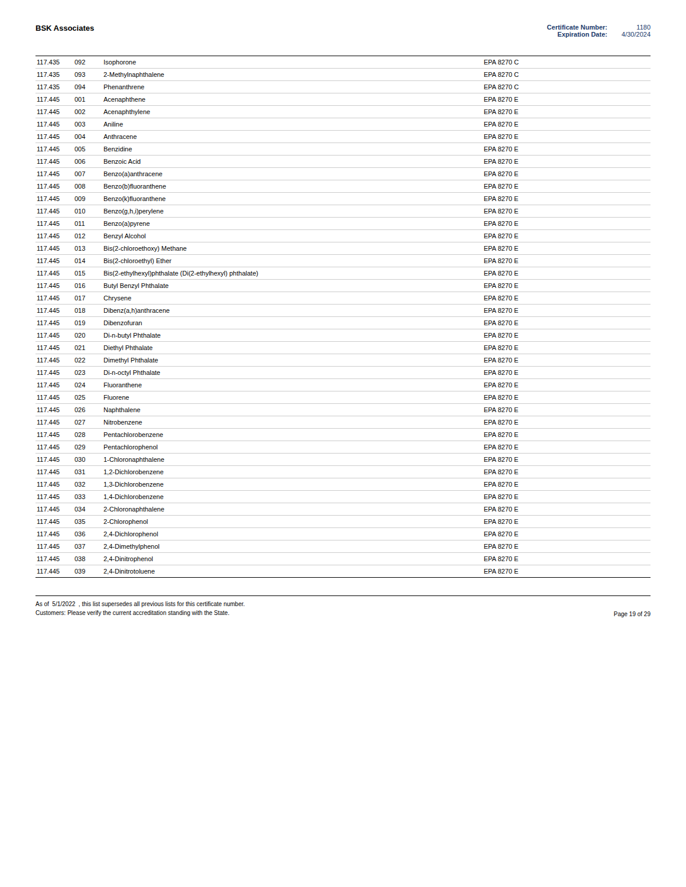BSK Associates
Certificate Number: 1180
Expiration Date: 4/30/2024
| 117.435 | 092 | Isophorone | EPA 8270 C |
| 117.435 | 093 | 2-Methylnaphthalene | EPA 8270 C |
| 117.435 | 094 | Phenanthrene | EPA 8270 C |
| 117.445 | 001 | Acenaphthene | EPA 8270 E |
| 117.445 | 002 | Acenaphthylene | EPA 8270 E |
| 117.445 | 003 | Aniline | EPA 8270 E |
| 117.445 | 004 | Anthracene | EPA 8270 E |
| 117.445 | 005 | Benzidine | EPA 8270 E |
| 117.445 | 006 | Benzoic Acid | EPA 8270 E |
| 117.445 | 007 | Benzo(a)anthracene | EPA 8270 E |
| 117.445 | 008 | Benzo(b)fluoranthene | EPA 8270 E |
| 117.445 | 009 | Benzo(k)fluoranthene | EPA 8270 E |
| 117.445 | 010 | Benzo(g,h,i)perylene | EPA 8270 E |
| 117.445 | 011 | Benzo(a)pyrene | EPA 8270 E |
| 117.445 | 012 | Benzyl Alcohol | EPA 8270 E |
| 117.445 | 013 | Bis(2-chloroethoxy) Methane | EPA 8270 E |
| 117.445 | 014 | Bis(2-chloroethyl) Ether | EPA 8270 E |
| 117.445 | 015 | Bis(2-ethylhexyl)phthalate (Di(2-ethylhexyl) phthalate) | EPA 8270 E |
| 117.445 | 016 | Butyl Benzyl Phthalate | EPA 8270 E |
| 117.445 | 017 | Chrysene | EPA 8270 E |
| 117.445 | 018 | Dibenz(a,h)anthracene | EPA 8270 E |
| 117.445 | 019 | Dibenzofuran | EPA 8270 E |
| 117.445 | 020 | Di-n-butyl Phthalate | EPA 8270 E |
| 117.445 | 021 | Diethyl Phthalate | EPA 8270 E |
| 117.445 | 022 | Dimethyl Phthalate | EPA 8270 E |
| 117.445 | 023 | Di-n-octyl Phthalate | EPA 8270 E |
| 117.445 | 024 | Fluoranthene | EPA 8270 E |
| 117.445 | 025 | Fluorene | EPA 8270 E |
| 117.445 | 026 | Naphthalene | EPA 8270 E |
| 117.445 | 027 | Nitrobenzene | EPA 8270 E |
| 117.445 | 028 | Pentachlorobenzene | EPA 8270 E |
| 117.445 | 029 | Pentachlorophenol | EPA 8270 E |
| 117.445 | 030 | 1-Chloronaphthalene | EPA 8270 E |
| 117.445 | 031 | 1,2-Dichlorobenzene | EPA 8270 E |
| 117.445 | 032 | 1,3-Dichlorobenzene | EPA 8270 E |
| 117.445 | 033 | 1,4-Dichlorobenzene | EPA 8270 E |
| 117.445 | 034 | 2-Chloronaphthalene | EPA 8270 E |
| 117.445 | 035 | 2-Chlorophenol | EPA 8270 E |
| 117.445 | 036 | 2,4-Dichlorophenol | EPA 8270 E |
| 117.445 | 037 | 2,4-Dimethylphenol | EPA 8270 E |
| 117.445 | 038 | 2,4-Dinitrophenol | EPA 8270 E |
| 117.445 | 039 | 2,4-Dinitrotoluene | EPA 8270 E |
As of 5/1/2022 , this list supersedes all previous lists for this certificate number.
Customers: Please verify the current accreditation standing with the State.
Page 19 of 29